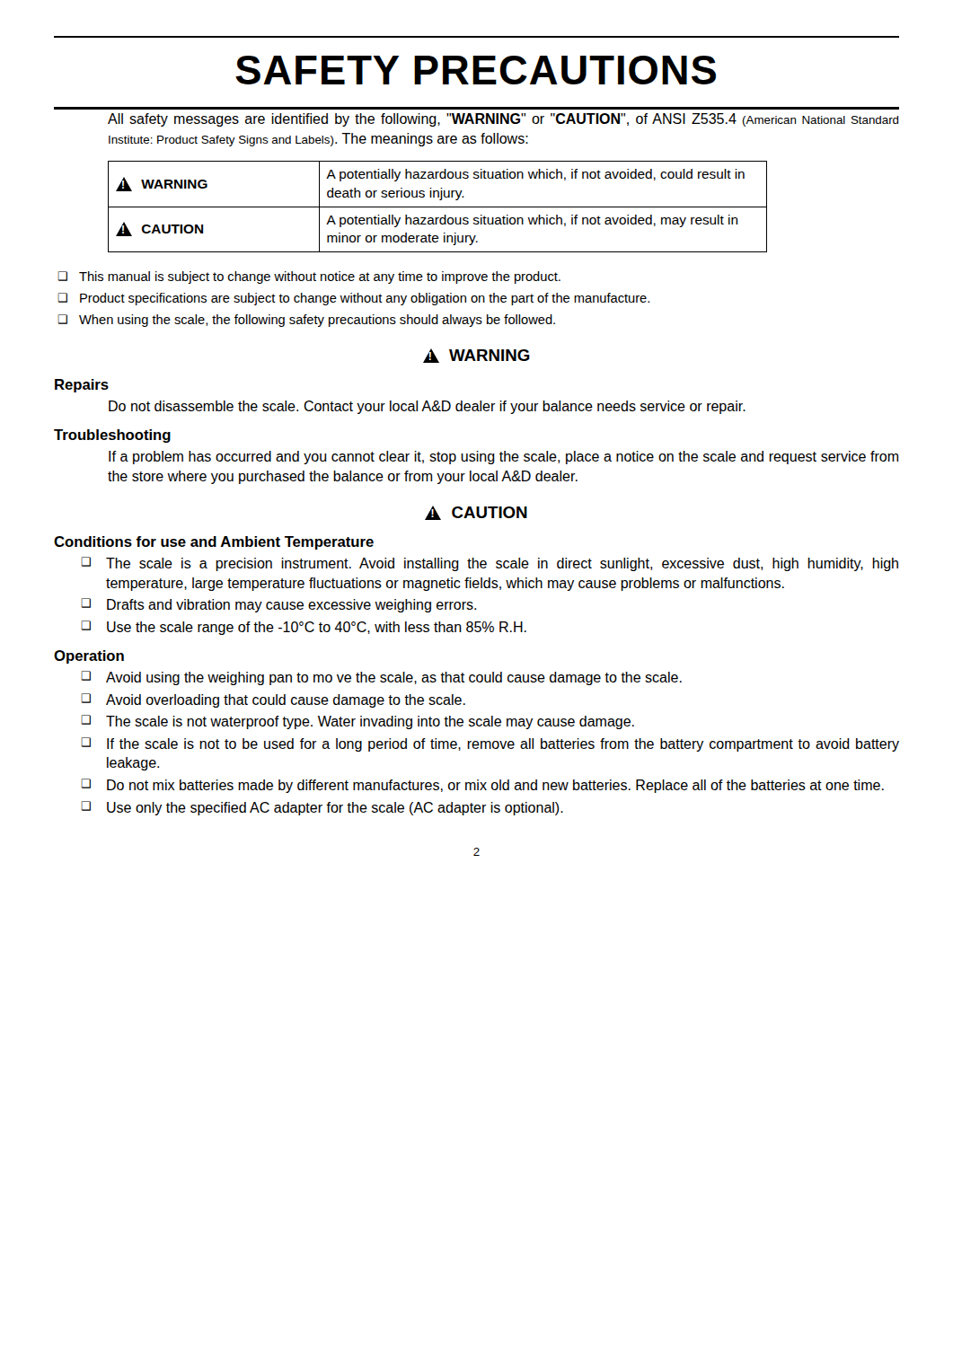SAFETY PRECAUTIONS
All safety messages are identified by the following, "WARNING" or "CAUTION", of ANSI Z535.4 (American National Standard Institute: Product Safety Signs and Labels). The meanings are as follows:
| WARNING | A potentially hazardous situation which, if not avoided, could result in death or serious injury. |
| CAUTION | A potentially hazardous situation which, if not avoided, may result in minor or moderate injury. |
This manual is subject to change without notice at any time to improve the product.
Product specifications are subject to change without any obligation on the part of the manufacture.
When using the scale, the following safety precautions should always be followed.
WARNING
Repairs
Do not disassemble the scale. Contact your local A&D dealer if your balance needs service or repair.
Troubleshooting
If a problem has occurred and you cannot clear it, stop using the scale, place a notice on the scale and request service from the store where you purchased the balance or from your local A&D dealer.
CAUTION
Conditions for use and Ambient Temperature
The scale is a precision instrument. Avoid installing the scale in direct sunlight, excessive dust, high humidity, high temperature, large temperature fluctuations or magnetic fields, which may cause problems or malfunctions.
Drafts and vibration may cause excessive weighing errors.
Use the scale range of the -10°C to 40°C, with less than 85% R.H.
Operation
Avoid using the weighing pan to mo ve the scale, as that could cause damage to the scale.
Avoid overloading that could cause damage to the scale.
The scale is not waterproof type. Water invading into the scale may cause damage.
If the scale is not to be used for a long period of time, remove all batteries from the battery compartment to avoid battery leakage.
Do not mix batteries made by different manufactures, or mix old and new batteries. Replace all of the batteries at one time.
Use only the specified AC adapter for the scale (AC adapter is optional).
2